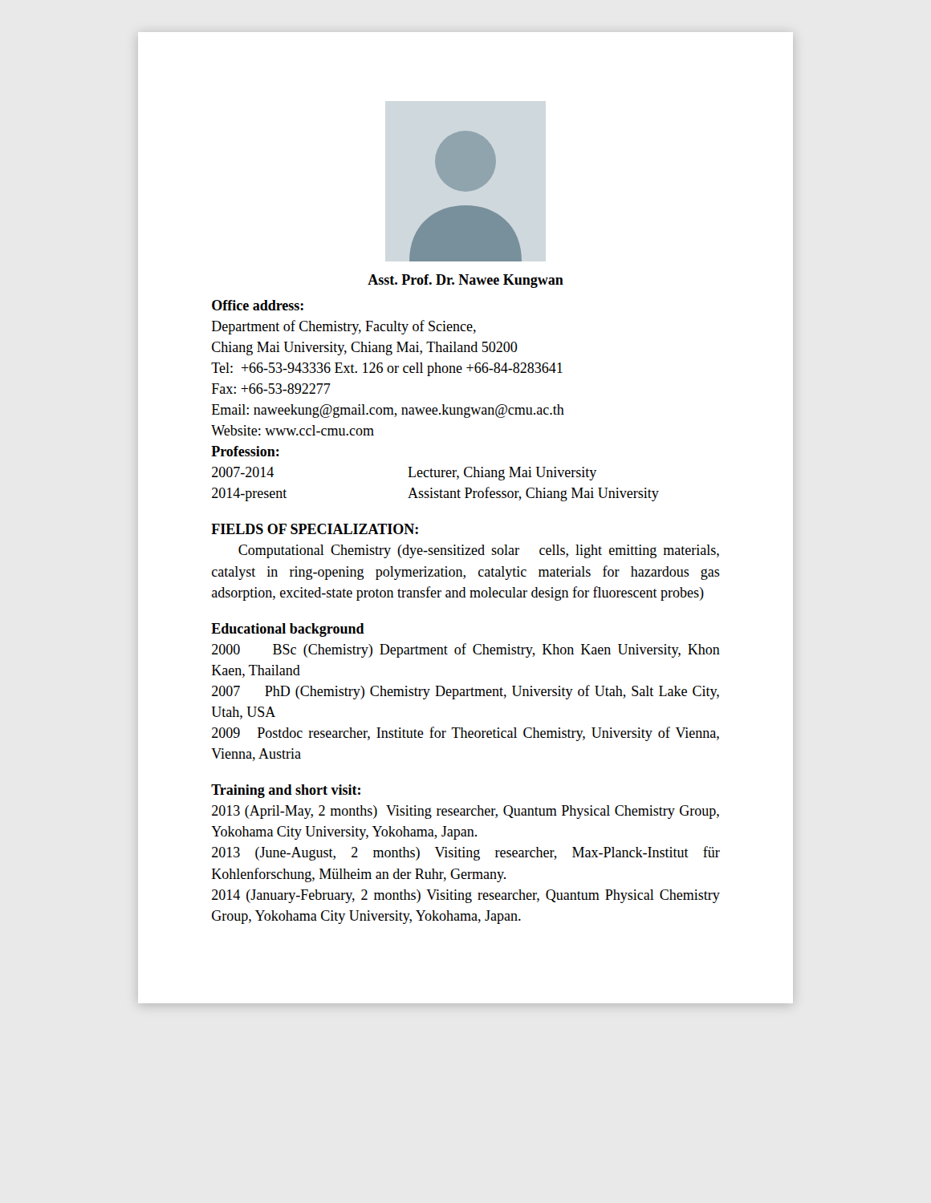Asst. Prof. Dr. Nawee Kungwan
Office address:
Department of Chemistry, Faculty of Science,
Chiang Mai University, Chiang Mai, Thailand 50200
Tel: +66-53-943336 Ext. 126 or cell phone +66-84-8283641
Fax: +66-53-892277
Email: naweekung@gmail.com, nawee.kungwan@cmu.ac.th
Website: www.ccl-cmu.com
Profession:
| 2007-2014 | Lecturer, Chiang Mai University |
| 2014-present | Assistant Professor, Chiang Mai University |
FIELDS OF SPECIALIZATION:
Computational Chemistry (dye-sensitized solar cells, light emitting materials, catalyst in ring-opening polymerization, catalytic materials for hazardous gas adsorption, excited-state proton transfer and molecular design for fluorescent probes)
Educational background
2000 BSc (Chemistry) Department of Chemistry, Khon Kaen University, Khon Kaen, Thailand
2007 PhD (Chemistry) Chemistry Department, University of Utah, Salt Lake City, Utah, USA
2009 Postdoc researcher, Institute for Theoretical Chemistry, University of Vienna, Vienna, Austria
Training and short visit:
2013 (April-May, 2 months) Visiting researcher, Quantum Physical Chemistry Group, Yokohama City University, Yokohama, Japan.
2013 (June-August, 2 months) Visiting researcher, Max-Planck-Institut für Kohlenforschung, Mülheim an der Ruhr, Germany.
2014 (January-February, 2 months) Visiting researcher, Quantum Physical Chemistry Group, Yokohama City University, Yokohama, Japan.